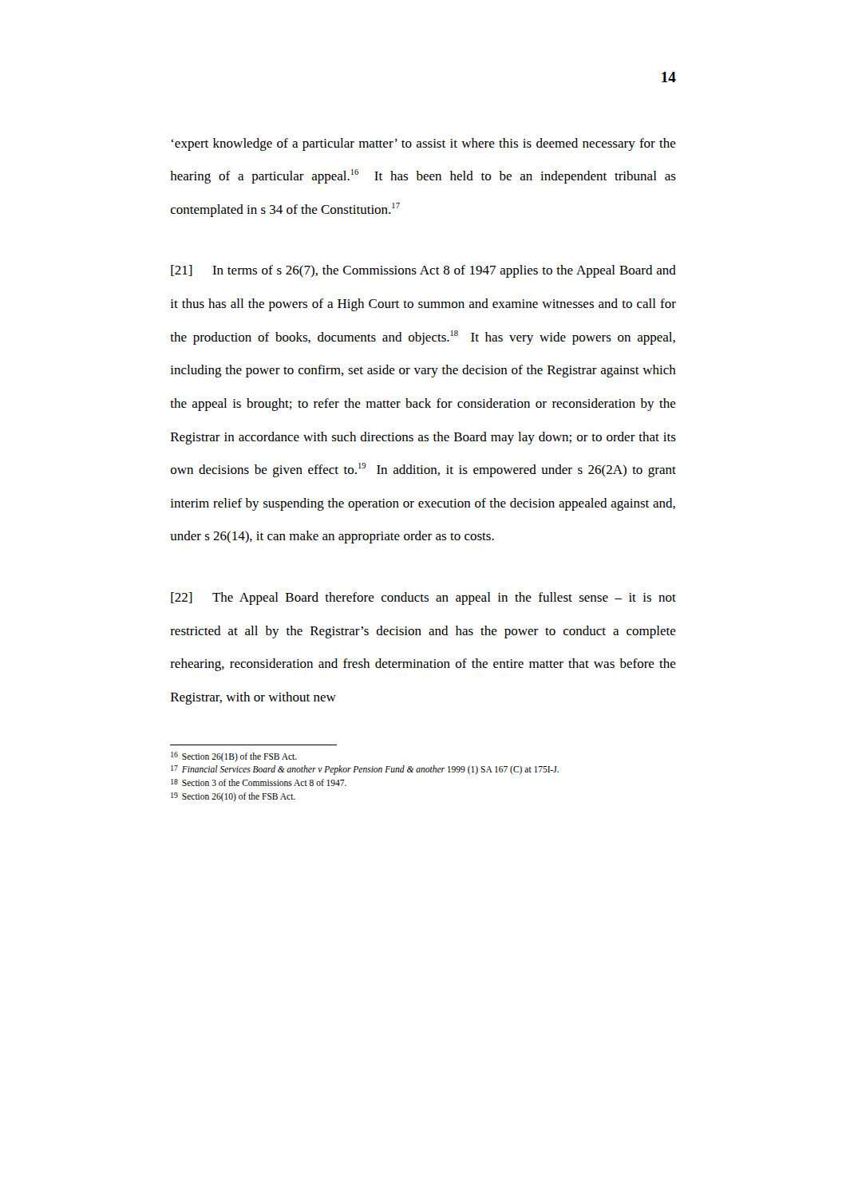14
‘expert knowledge of a particular matter’ to assist it where this is deemed necessary for the hearing of a particular appeal.16 It has been held to be an independent tribunal as contemplated in s 34 of the Constitution.17
[21] In terms of s 26(7), the Commissions Act 8 of 1947 applies to the Appeal Board and it thus has all the powers of a High Court to summon and examine witnesses and to call for the production of books, documents and objects.18 It has very wide powers on appeal, including the power to confirm, set aside or vary the decision of the Registrar against which the appeal is brought; to refer the matter back for consideration or reconsideration by the Registrar in accordance with such directions as the Board may lay down; or to order that its own decisions be given effect to.19 In addition, it is empowered under s 26(2A) to grant interim relief by suspending the operation or execution of the decision appealed against and, under s 26(14), it can make an appropriate order as to costs.
[22] The Appeal Board therefore conducts an appeal in the fullest sense – it is not restricted at all by the Registrar’s decision and has the power to conduct a complete rehearing, reconsideration and fresh determination of the entire matter that was before the Registrar, with or without new
16 Section 26(1B) of the FSB Act.
17 Financial Services Board & another v Pepkor Pension Fund & another 1999 (1) SA 167 (C) at 175I-J.
18 Section 3 of the Commissions Act 8 of 1947.
19 Section 26(10) of the FSB Act.